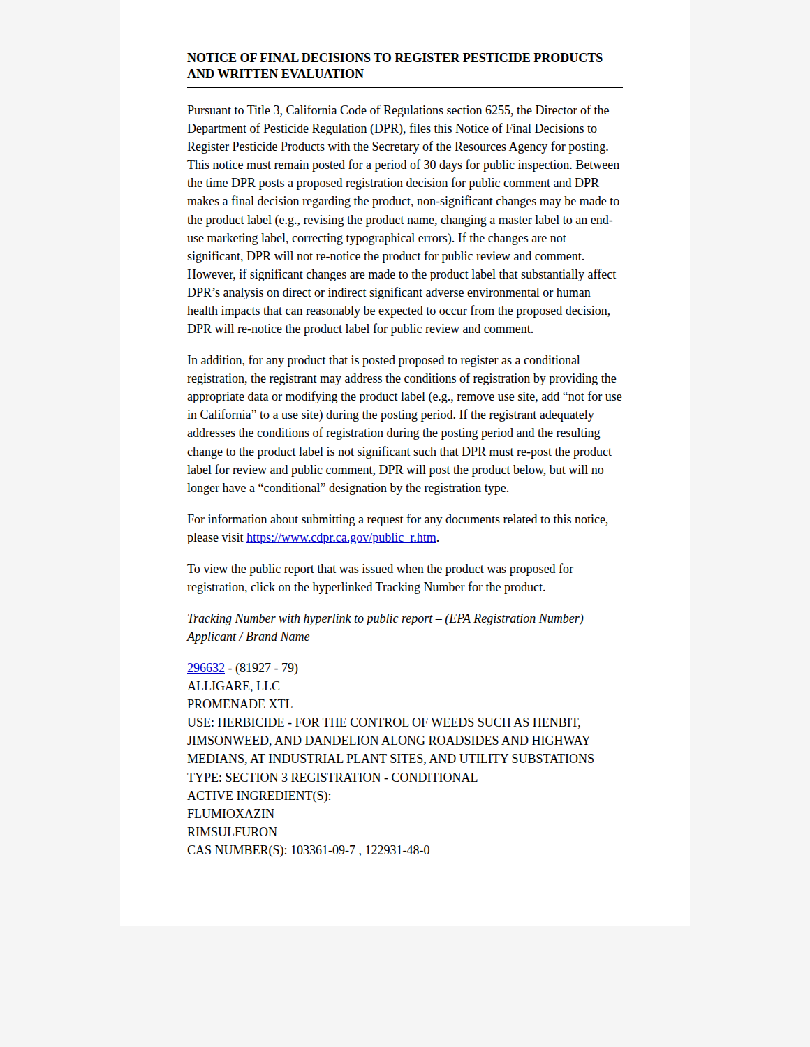Notice of Final Decisions to Register Pesticide Products
and Written Evaluation
Pursuant to Title 3, California Code of Regulations section 6255, the Director of the Department of Pesticide Regulation (DPR), files this Notice of Final Decisions to Register Pesticide Products with the Secretary of the Resources Agency for posting. This notice must remain posted for a period of 30 days for public inspection. Between the time DPR posts a proposed registration decision for public comment and DPR makes a final decision regarding the product, non-significant changes may be made to the product label (e.g., revising the product name, changing a master label to an end-use marketing label, correcting typographical errors). If the changes are not significant, DPR will not re-notice the product for public review and comment. However, if significant changes are made to the product label that substantially affect DPR’s analysis on direct or indirect significant adverse environmental or human health impacts that can reasonably be expected to occur from the proposed decision, DPR will re-notice the product label for public review and comment.
In addition, for any product that is posted proposed to register as a conditional registration, the registrant may address the conditions of registration by providing the appropriate data or modifying the product label (e.g., remove use site, add “not for use in California” to a use site) during the posting period. If the registrant adequately addresses the conditions of registration during the posting period and the resulting change to the product label is not significant such that DPR must re-post the product label for review and public comment, DPR will post the product below, but will no longer have a “conditional” designation by the registration type.
For information about submitting a request for any documents related to this notice, please visit https://www.cdpr.ca.gov/public_r.htm.
To view the public report that was issued when the product was proposed for registration, click on the hyperlinked Tracking Number for the product.
Tracking Number with hyperlink to public report – (EPA Registration Number) Applicant / Brand Name
296632 - (81927 - 79) ALLIGARE, LLC PROMENADE XTL USE: HERBICIDE - FOR THE CONTROL OF WEEDS SUCH AS HENBIT, JIMSONWEED, AND DANDELION ALONG ROADSIDES AND HIGHWAY MEDIANS, AT INDUSTRIAL PLANT SITES, AND UTILITY SUBSTATIONS TYPE: SECTION 3 REGISTRATION - CONDITIONAL ACTIVE INGREDIENT(S): FLUMIOXAZIN RIMSULFURON CAS NUMBER(S): 103361-09-7 , 122931-48-0